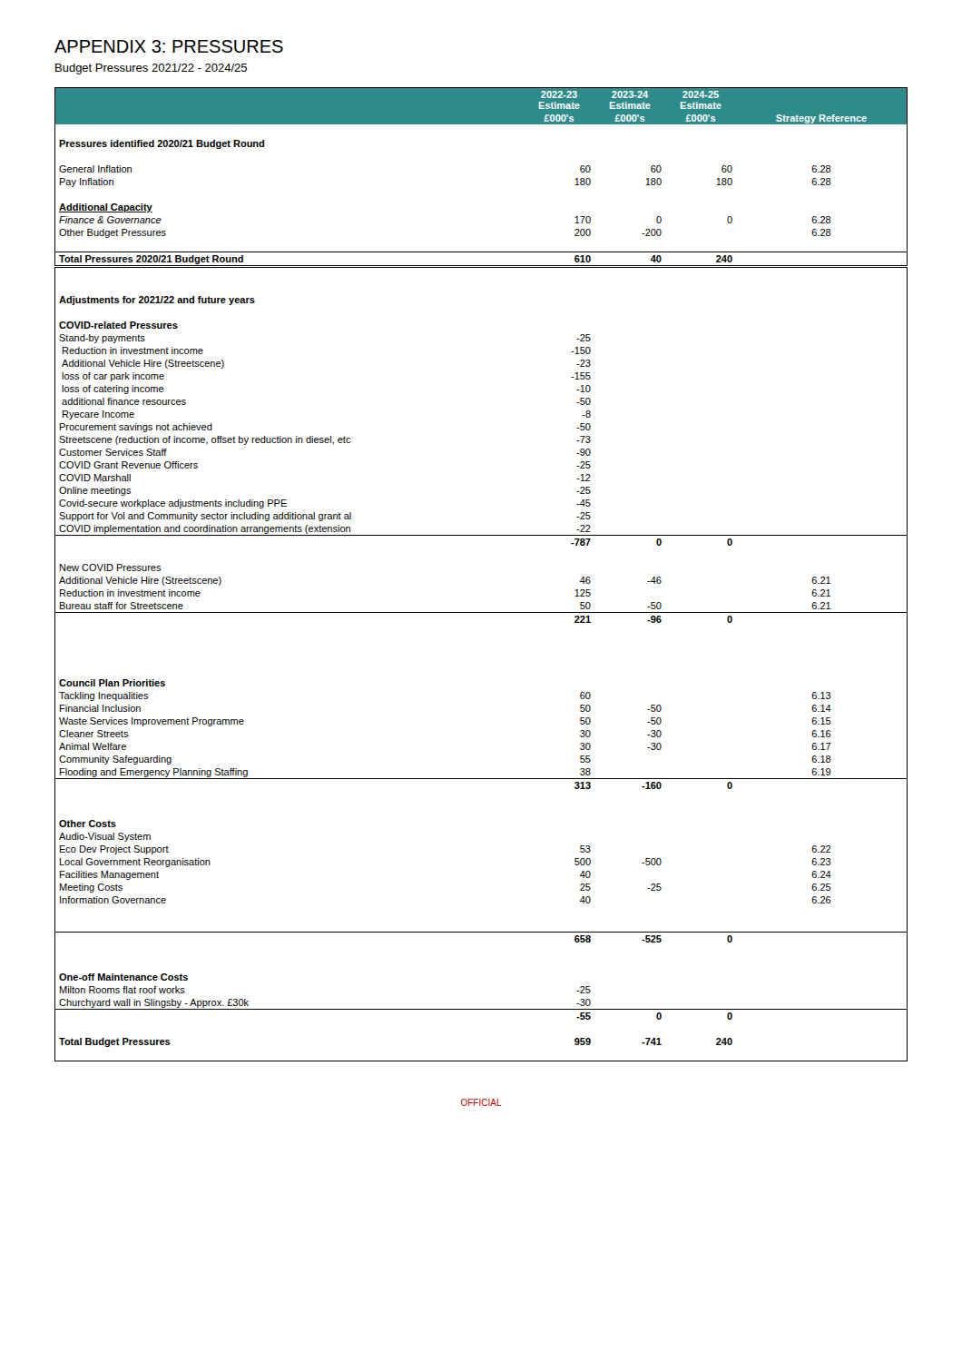APPENDIX 3: PRESSURES
Budget Pressures 2021/22 - 2024/25
| | 2022-23 Estimate | 2023-24 Estimate | 2024-25 Estimate | Strategy Reference |
| --- | --- | --- | --- | --- |
| | £000's | £000's | £000's |
| Pressures identified 2020/21 Budget Round | | | | |
| General Inflation | 60 | 60 | 60 | 6.28 |
| Pay Inflation | 180 | 180 | 180 | 6.28 |
| Additional Capacity | | | | |
| Finance & Governance | 170 | 0 | 0 | 6.28 |
| Other Budget Pressures | 200 | -200 | | 6.28 |
| Total Pressures 2020/21 Budget Round | 610 | 40 | 240 | |
| Adjustments for 2021/22 and future years | | | | |
| COVID-related Pressures | | | | |
| Stand-by payments | -25 | | | |
| Reduction in investment income | -150 | | | |
| Additional Vehicle Hire (Streetscene) | -23 | | | |
| loss of car park income | -155 | | | |
| loss of catering income | -10 | | | |
| additional finance resources | -50 | | | |
| Ryecare Income | -8 | | | |
| Procurement savings not achieved | -50 | | | |
| Streetscene (reduction of income, offset by reduction in diesel, etc | -73 | | | |
| Customer Services Staff | -90 | | | |
| COVID Grant Revenue Officers | -25 | | | |
| COVID Marshall | -12 | | | |
| Online meetings | -25 | | | |
| Covid-secure workplace adjustments including PPE | -45 | | | |
| Support for Vol and Community sector including additional grant al | -25 | | | |
| COVID implementation and coordination arrangements (extension | -22 | | | |
| | -787 | 0 | 0 | |
| New COVID Pressures | | | | |
| Additional Vehicle Hire (Streetscene) | 46 | -46 | | 6.21 |
| Reduction in investment income | 125 | | | 6.21 |
| Bureau staff for Streetscene | 50 | -50 | | 6.21 |
| | 221 | -96 | 0 | |
| Council Plan Priorities | | | | |
| Tackling Inequalities | 60 | | | 6.13 |
| Financial Inclusion | 50 | -50 | | 6.14 |
| Waste Services Improvement Programme | 50 | -50 | | 6.15 |
| Cleaner Streets | 30 | -30 | | 6.16 |
| Animal Welfare | 30 | -30 | | 6.17 |
| Community Safeguarding | 55 | | | 6.18 |
| Flooding and Emergency Planning Staffing | 38 | | | 6.19 |
| | 313 | -160 | 0 | |
| Other Costs | | | | |
| Audio-Visual System | | | | |
| Eco Dev Project Support | 53 | | | 6.22 |
| Local Government Reorganisation | 500 | -500 | | 6.23 |
| Facilities Management | 40 | | | 6.24 |
| Meeting Costs | 25 | -25 | | 6.25 |
| Information Governance | 40 | | | 6.26 |
| | 658 | -525 | 0 | |
| One-off Maintenance Costs | | | | |
| Milton Rooms flat roof works | -25 | | | |
| Churchyard wall in Slingsby - Approx. £30k | -30 | | | |
| | -55 | 0 | 0 | |
| Total Budget Pressures | 959 | -741 | 240 | |
OFFICIAL